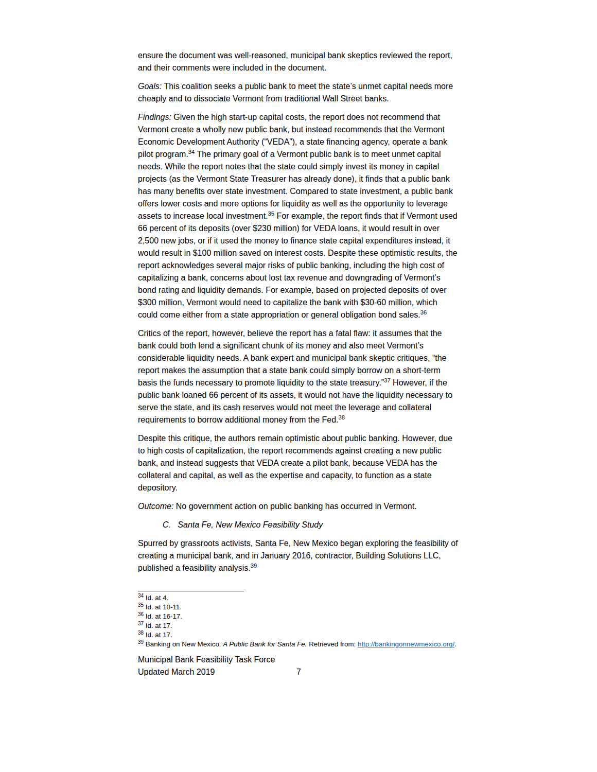ensure the document was well-reasoned, municipal bank skeptics reviewed the report, and their comments were included in the document.
Goals: This coalition seeks a public bank to meet the state’s unmet capital needs more cheaply and to dissociate Vermont from traditional Wall Street banks.
Findings: Given the high start-up capital costs, the report does not recommend that Vermont create a wholly new public bank, but instead recommends that the Vermont Economic Development Authority (“VEDA”), a state financing agency, operate a bank pilot program.34 The primary goal of a Vermont public bank is to meet unmet capital needs. While the report notes that the state could simply invest its money in capital projects (as the Vermont State Treasurer has already done), it finds that a public bank has many benefits over state investment. Compared to state investment, a public bank offers lower costs and more options for liquidity as well as the opportunity to leverage assets to increase local investment.35 For example, the report finds that if Vermont used 66 percent of its deposits (over $230 million) for VEDA loans, it would result in over 2,500 new jobs, or if it used the money to finance state capital expenditures instead, it would result in $100 million saved on interest costs. Despite these optimistic results, the report acknowledges several major risks of public banking, including the high cost of capitalizing a bank, concerns about lost tax revenue and downgrading of Vermont’s bond rating and liquidity demands. For example, based on projected deposits of over $300 million, Vermont would need to capitalize the bank with $30-60 million, which could come either from a state appropriation or general obligation bond sales.36
Critics of the report, however, believe the report has a fatal flaw: it assumes that the bank could both lend a significant chunk of its money and also meet Vermont’s considerable liquidity needs. A bank expert and municipal bank skeptic critiques, “the report makes the assumption that a state bank could simply borrow on a short-term basis the funds necessary to promote liquidity to the state treasury.”37 However, if the public bank loaned 66 percent of its assets, it would not have the liquidity necessary to serve the state, and its cash reserves would not meet the leverage and collateral requirements to borrow additional money from the Fed.38
Despite this critique, the authors remain optimistic about public banking. However, due to high costs of capitalization, the report recommends against creating a new public bank, and instead suggests that VEDA create a pilot bank, because VEDA has the collateral and capital, as well as the expertise and capacity, to function as a state depository.
Outcome: No government action on public banking has occurred in Vermont.
C. Santa Fe, New Mexico Feasibility Study
Spurred by grassroots activists, Santa Fe, New Mexico began exploring the feasibility of creating a municipal bank, and in January 2016, contractor, Building Solutions LLC, published a feasibility analysis.39
34 Id. at 4.
35 Id. at 10-11.
36 Id. at 16-17.
37 Id. at 17.
38 Id. at 17.
39 Banking on New Mexico. A Public Bank for Santa Fe. Retrieved from: http://bankingonnewmexico.org/.
Municipal Bank Feasibility Task Force Updated March 2019
7